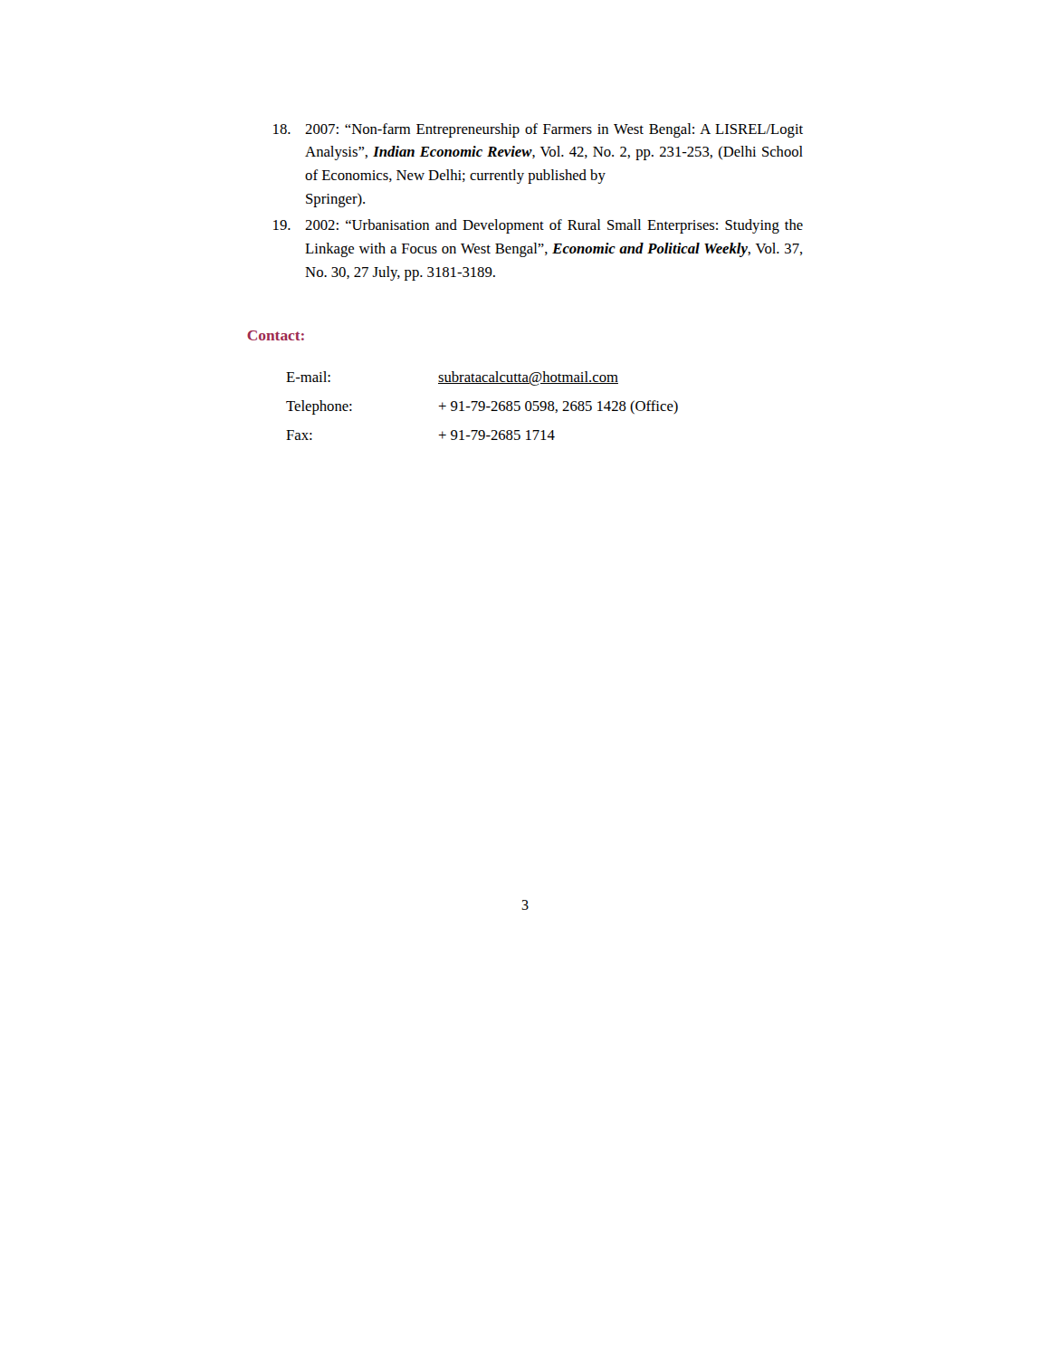2007: “Non-farm Entrepreneurship of Farmers in West Bengal: A LISREL/Logit Analysis”, Indian Economic Review, Vol. 42, No. 2, pp. 231-253, (Delhi School of Economics, New Delhi; currently published by
Springer).
2002: “Urbanisation and Development of Rural Small Enterprises: Studying the Linkage with a Focus on West Bengal”, Economic and Political Weekly, Vol. 37, No. 30, 27 July, pp. 3181-3189.
Contact:
| E-mail: | subratacalcutta@hotmail.com |
| Telephone: | + 91-79-2685 0598, 2685 1428 (Office) |
| Fax: | + 91-79-2685 1714 |
3